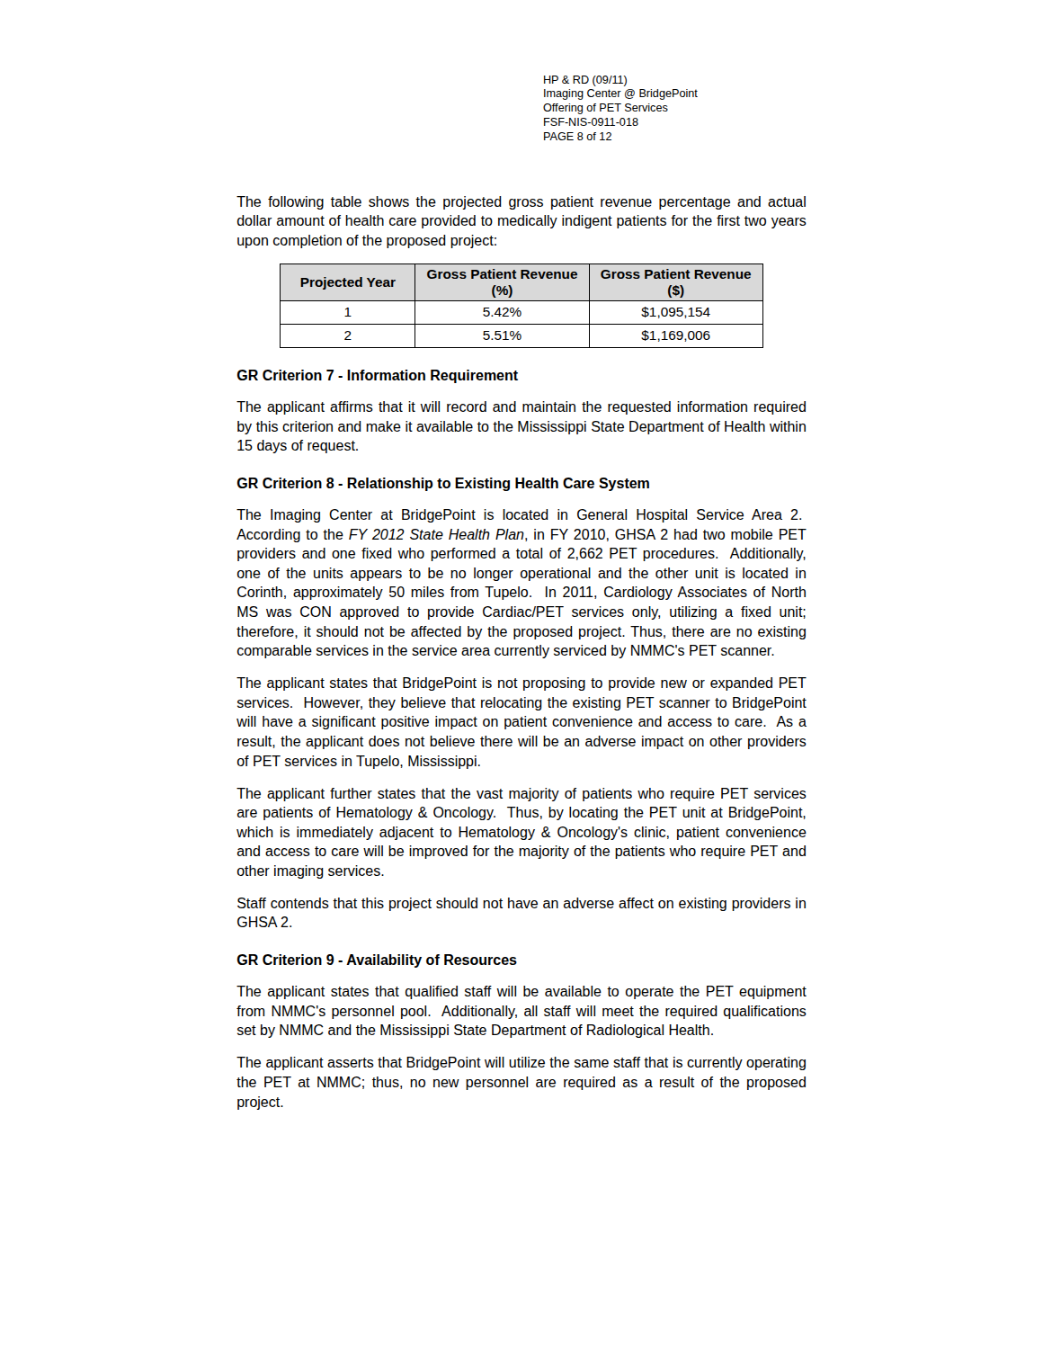HP & RD (09/11)
Imaging Center @ BridgePoint
Offering of PET Services
FSF-NIS-0911-018
PAGE 8 of 12
The following table shows the projected gross patient revenue percentage and actual dollar amount of health care provided to medically indigent patients for the first two years upon completion of the proposed project:
| Projected Year | Gross Patient Revenue (%) | Gross Patient Revenue ($) |
| --- | --- | --- |
| 1 | 5.42% | $1,095,154 |
| 2 | 5.51% | $1,169,006 |
GR Criterion 7 - Information Requirement
The applicant affirms that it will record and maintain the requested information required by this criterion and make it available to the Mississippi State Department of Health within 15 days of request.
GR Criterion 8 - Relationship to Existing Health Care System
The Imaging Center at BridgePoint is located in General Hospital Service Area 2. According to the FY 2012 State Health Plan, in FY 2010, GHSA 2 had two mobile PET providers and one fixed who performed a total of 2,662 PET procedures. Additionally, one of the units appears to be no longer operational and the other unit is located in Corinth, approximately 50 miles from Tupelo. In 2011, Cardiology Associates of North MS was CON approved to provide Cardiac/PET services only, utilizing a fixed unit; therefore, it should not be affected by the proposed project. Thus, there are no existing comparable services in the service area currently serviced by NMMC's PET scanner.
The applicant states that BridgePoint is not proposing to provide new or expanded PET services. However, they believe that relocating the existing PET scanner to BridgePoint will have a significant positive impact on patient convenience and access to care. As a result, the applicant does not believe there will be an adverse impact on other providers of PET services in Tupelo, Mississippi.
The applicant further states that the vast majority of patients who require PET services are patients of Hematology & Oncology. Thus, by locating the PET unit at BridgePoint, which is immediately adjacent to Hematology & Oncology's clinic, patient convenience and access to care will be improved for the majority of the patients who require PET and other imaging services.
Staff contends that this project should not have an adverse affect on existing providers in GHSA 2.
GR Criterion 9 - Availability of Resources
The applicant states that qualified staff will be available to operate the PET equipment from NMMC's personnel pool. Additionally, all staff will meet the required qualifications set by NMMC and the Mississippi State Department of Radiological Health.
The applicant asserts that BridgePoint will utilize the same staff that is currently operating the PET at NMMC; thus, no new personnel are required as a result of the proposed project.